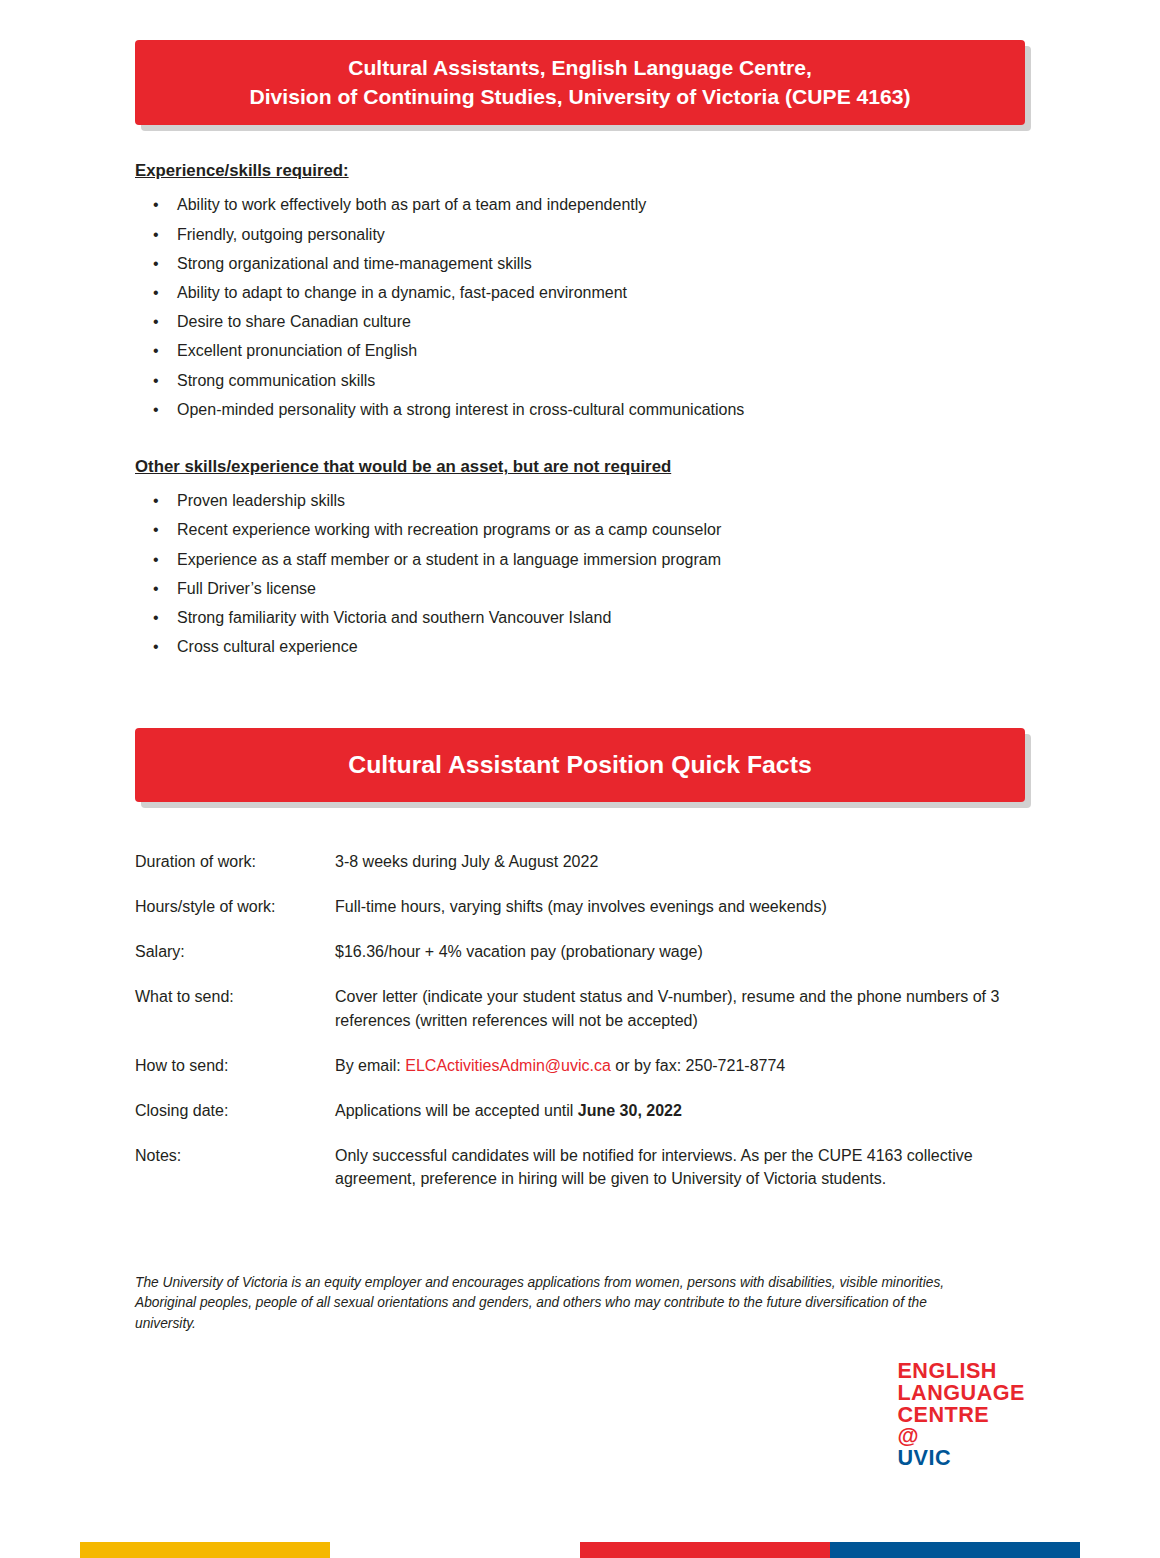Cultural Assistants, English Language Centre,
Division of Continuing Studies, University of Victoria (CUPE 4163)
Experience/skills required:
Ability to work effectively both as part of a team and independently
Friendly, outgoing personality
Strong organizational and time-management skills
Ability to adapt to change in a dynamic, fast-paced environment
Desire to share Canadian culture
Excellent pronunciation of English
Strong communication skills
Open-minded personality with a strong interest in cross-cultural communications
Other skills/experience that would be an asset, but are not required
Proven leadership skills
Recent experience working with recreation programs or as a camp counselor
Experience as a staff member or a student in a language immersion program
Full Driver’s license
Strong familiarity with Victoria and southern Vancouver Island
Cross cultural experience
Cultural Assistant Position Quick Facts
| Duration of work: | 3-8 weeks during July & August 2022 |
| Hours/style of work: | Full-time hours, varying shifts (may involves evenings and weekends) |
| Salary: | $16.36/hour + 4% vacation pay (probationary wage) |
| What to send: | Cover letter (indicate your student status and V-number), resume and the phone numbers of 3 references (written references will not be accepted) |
| How to send: | By email: ELCActivitiesAdmin@uvic.ca or by fax: 250-721-8774 |
| Closing date: | Applications will be accepted until June 30, 2022 |
| Notes: | Only successful candidates will be notified for interviews. As per the CUPE 4163 collective agreement, preference in hiring will be given to University of Victoria students. |
The University of Victoria is an equity employer and encourages applications from women, persons with disabilities, visible minorities, Aboriginal peoples, people of all sexual orientations and genders, and others who may contribute to the future diversification of the university.
ENGLISH LANGUAGE CENTRE@UVIC